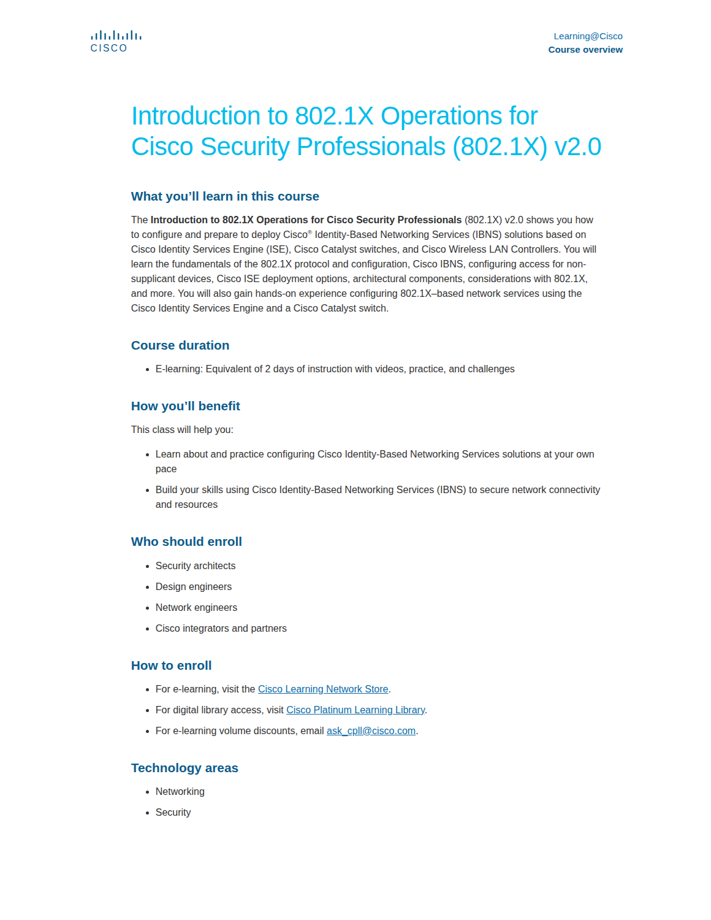CISCO
Learning@Cisco
Course overview
Introduction to 802.1X Operations for Cisco Security Professionals (802.1X) v2.0
What you’ll learn in this course
The Introduction to 802.1X Operations for Cisco Security Professionals (802.1X) v2.0 shows you how to configure and prepare to deploy Cisco® Identity-Based Networking Services (IBNS) solutions based on Cisco Identity Services Engine (ISE), Cisco Catalyst switches, and Cisco Wireless LAN Controllers. You will learn the fundamentals of the 802.1X protocol and configuration, Cisco IBNS, configuring access for non-supplicant devices, Cisco ISE deployment options, architectural components, considerations with 802.1X, and more. You will also gain hands-on experience configuring 802.1X–based network services using the Cisco Identity Services Engine and a Cisco Catalyst switch.
Course duration
E-learning: Equivalent of 2 days of instruction with videos, practice, and challenges
How you’ll benefit
This class will help you:
Learn about and practice configuring Cisco Identity-Based Networking Services solutions at your own pace
Build your skills using Cisco Identity-Based Networking Services (IBNS) to secure network connectivity and resources
Who should enroll
Security architects
Design engineers
Network engineers
Cisco integrators and partners
How to enroll
For e-learning, visit the Cisco Learning Network Store.
For digital library access, visit Cisco Platinum Learning Library.
For e-learning volume discounts, email ask_cpll@cisco.com.
Technology areas
Networking
Security